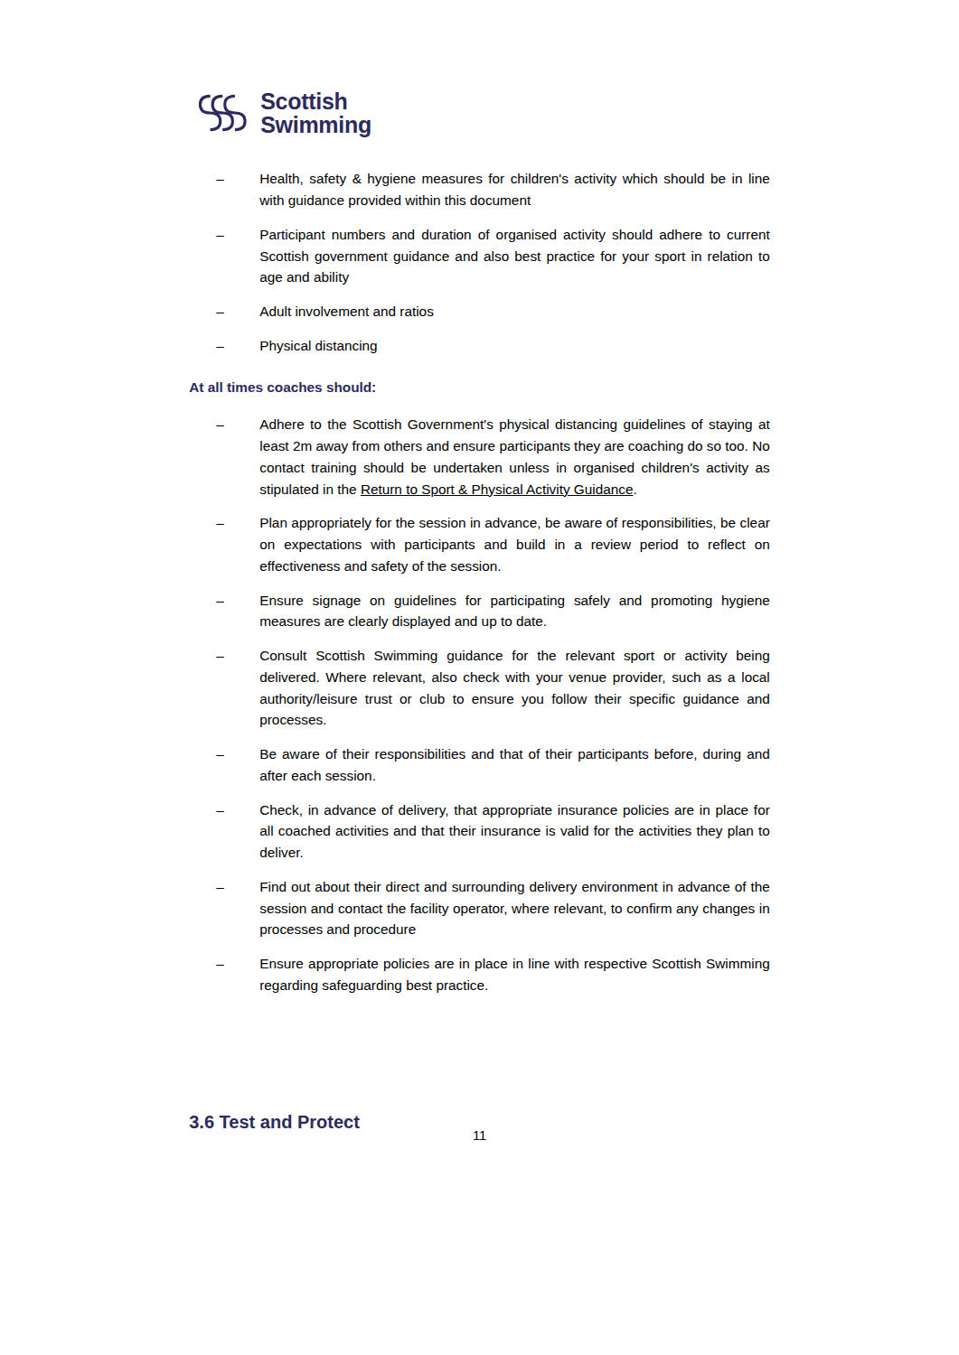Scottish
Swimming
Health, safety & hygiene measures for children's activity which should be in line with guidance provided within this document
Participant numbers and duration of organised activity should adhere to current Scottish government guidance and also best practice for your sport in relation to age and ability
Adult involvement and ratios
Physical distancing
At all times coaches should:
Adhere to the Scottish Government's physical distancing guidelines of staying at least 2m away from others and ensure participants they are coaching do so too. No contact training should be undertaken unless in organised children's activity as stipulated in the Return to Sport & Physical Activity Guidance.
Plan appropriately for the session in advance, be aware of responsibilities, be clear on expectations with participants and build in a review period to reflect on effectiveness and safety of the session.
Ensure signage on guidelines for participating safely and promoting hygiene measures are clearly displayed and up to date.
Consult Scottish Swimming guidance for the relevant sport or activity being delivered. Where relevant, also check with your venue provider, such as a local authority/leisure trust or club to ensure you follow their specific guidance and processes.
Be aware of their responsibilities and that of their participants before, during and after each session.
Check, in advance of delivery, that appropriate insurance policies are in place for all coached activities and that their insurance is valid for the activities they plan to deliver.
Find out about their direct and surrounding delivery environment in advance of the session and contact the facility operator, where relevant, to confirm any changes in processes and procedure
Ensure appropriate policies are in place in line with respective Scottish Swimming regarding safeguarding best practice.
3.6 Test and Protect
11